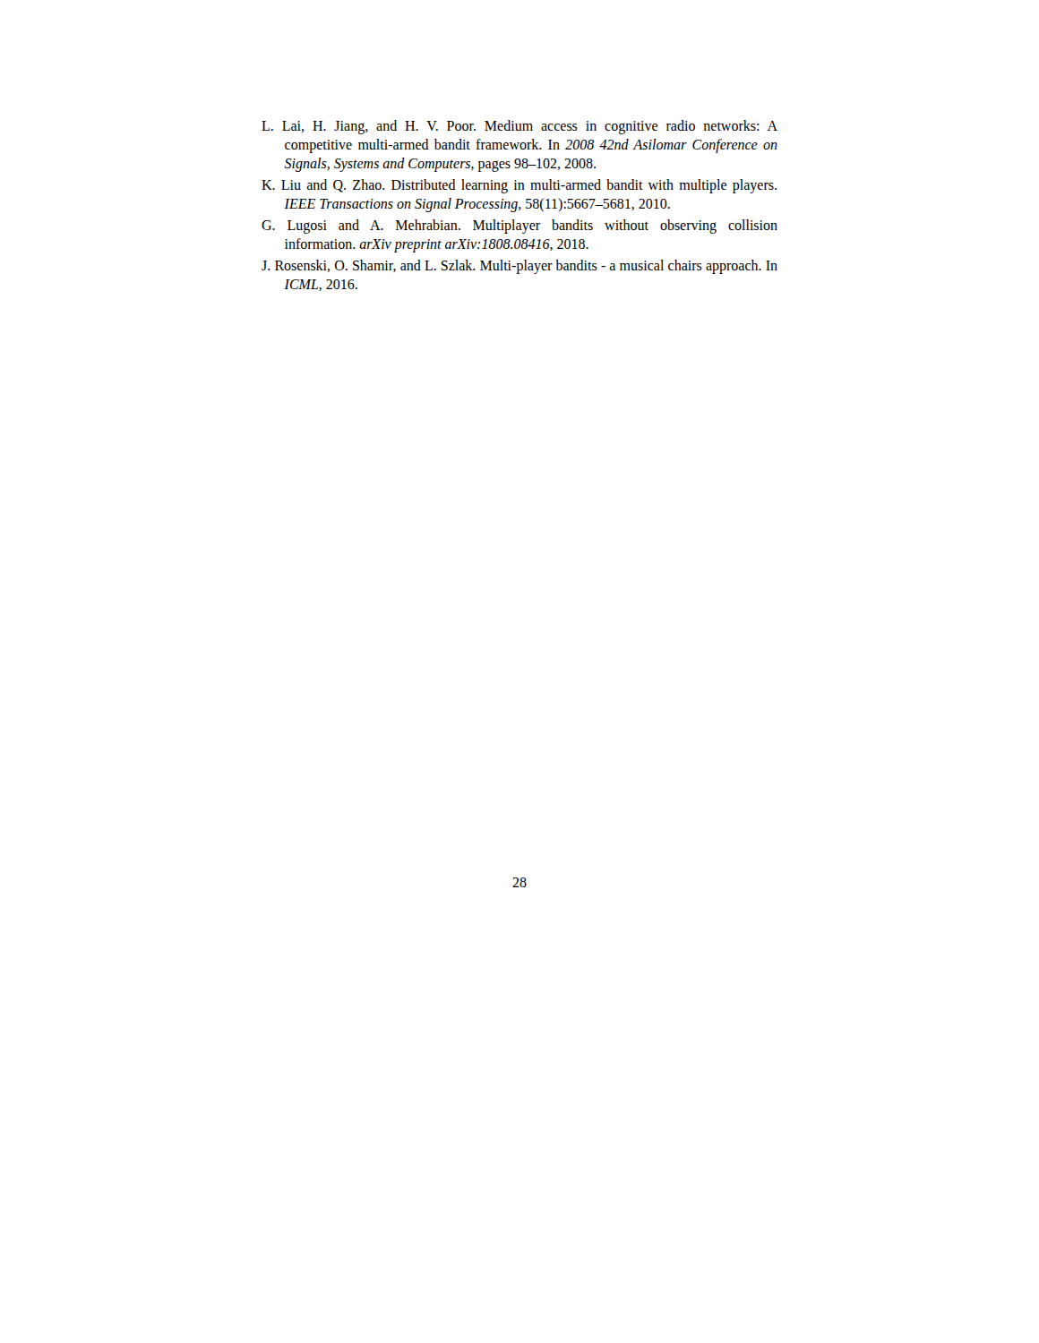L. Lai, H. Jiang, and H. V. Poor. Medium access in cognitive radio networks: A competitive multi-armed bandit framework. In 2008 42nd Asilomar Conference on Signals, Systems and Computers, pages 98–102, 2008.
K. Liu and Q. Zhao. Distributed learning in multi-armed bandit with multiple players. IEEE Transactions on Signal Processing, 58(11):5667–5681, 2010.
G. Lugosi and A. Mehrabian. Multiplayer bandits without observing collision information. arXiv preprint arXiv:1808.08416, 2018.
J. Rosenski, O. Shamir, and L. Szlak. Multi-player bandits - a musical chairs approach. In ICML, 2016.
28